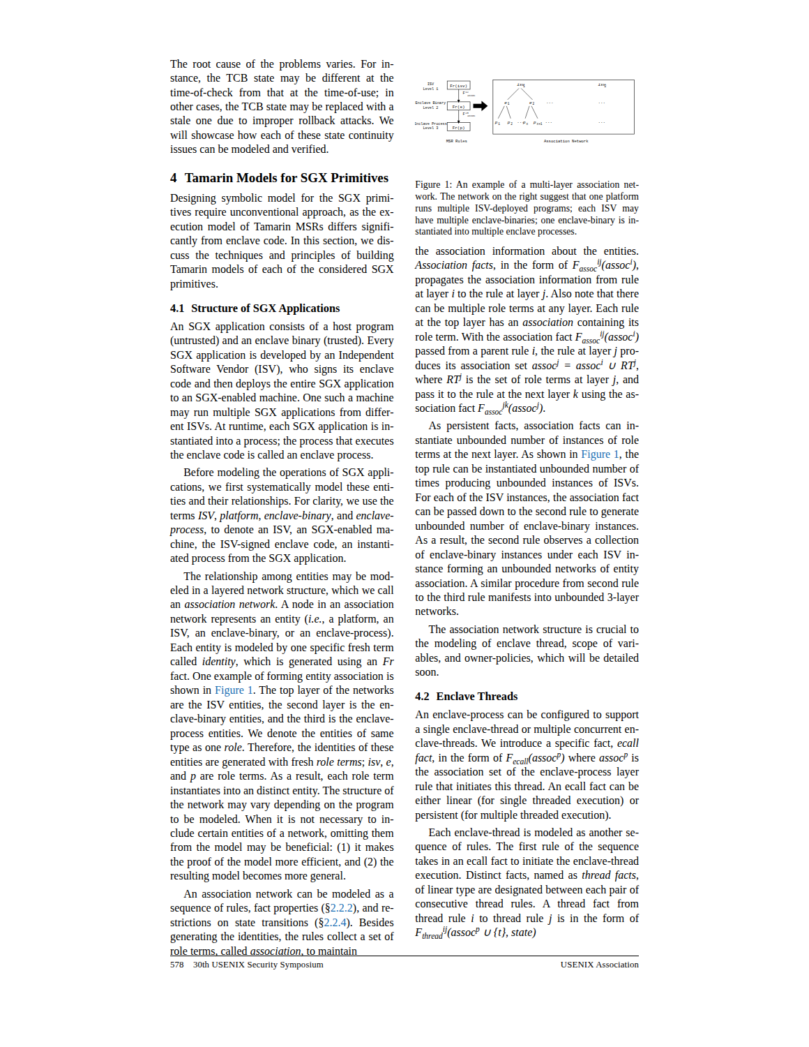The root cause of the problems varies. For instance, the TCB state may be different at the time-of-check from that at the time-of-use; in other cases, the TCB state may be replaced with a stale one due to improper rollback attacks. We will showcase how each of these state continuity issues can be modeled and verified.
4 Tamarin Models for SGX Primitives
Designing symbolic model for the SGX primitives require unconventional approach, as the execution model of Tamarin MSRs differs significantly from enclave code. In this section, we discuss the techniques and principles of building Tamarin models of each of the considered SGX primitives.
4.1 Structure of SGX Applications
An SGX application consists of a host program (untrusted) and an enclave binary (trusted). Every SGX application is developed by an Independent Software Vendor (ISV), who signs its enclave code and then deploys the entire SGX application to an SGX-enabled machine. One such a machine may run multiple SGX applications from different ISVs. At runtime, each SGX application is instantiated into a process; the process that executes the enclave code is called an enclave process.
Before modeling the operations of SGX applications, we first systematically model these entities and their relationships. For clarity, we use the terms ISV, platform, enclave-binary, and enclave-process, to denote an ISV, an SGX-enabled machine, the ISV-signed enclave code, an instantiated process from the SGX application.
The relationship among entities may be modeled in a layered network structure, which we call an association network. A node in an association network represents an entity (i.e., a platform, an ISV, an enclave-binary, or an enclave-process). Each entity is modeled by one specific fresh term called identity, which is generated using an Fr fact. One example of forming entity association is shown in Figure 1. The top layer of the networks are the ISV entities, the second layer is the enclave-binary entities, and the third is the enclave-process entities. We denote the entities of same type as one role. Therefore, the identities of these entities are generated with fresh role terms; isv, e, and p are role terms. As a result, each role term instantiates into an distinct entity. The structure of the network may vary depending on the program to be modeled. When it is not necessary to include certain entities of a network, omitting them from the model may be beneficial: (1) it makes the proof of the model more efficient, and (2) the resulting model becomes more general.
An association network can be modeled as a sequence of rules, fact properties (§2.2.2), and restrictions on state transitions (§2.2.4). Besides generating the identities, the rules collect a set of role terms, called association, to maintain
ISV Level 1 Fr(isv) F 12 assoc Enclave Binary Level 2 Fr(e) F 23 assoc Enclave Process Level 3 Fr(p) MSR Rules isv 1 isv 2 e 1 e 2 ··· ··· p 1 p 2 ··· p x p x+1 ··· ··· Association Network
Figure 1: An example of a multi-layer association network. The network on the right suggest that one platform runs multiple ISV-deployed programs; each ISV may have multiple enclave-binaries; one enclave-binary is instantiated into multiple enclave processes.
the association information about the entities. Association facts, in the form of Fassocij(associ), propagates the association information from rule at layer i to the rule at layer j. Also note that there can be multiple role terms at any layer. Each rule at the top layer has an association containing its role term. With the association fact Fassocij(associ) passed from a parent rule i, the rule at layer j produces its association set assocj = associ ∪ RTj, where RTj is the set of role terms at layer j, and pass it to the rule at the next layer k using the association fact Fassocjk(assocj).
As persistent facts, association facts can instantiate unbounded number of instances of role terms at the next layer. As shown in Figure 1, the top rule can be instantiated unbounded number of times producing unbounded instances of ISVs. For each of the ISV instances, the association fact can be passed down to the second rule to generate unbounded number of enclave-binary instances. As a result, the second rule observes a collection of enclave-binary instances under each ISV instance forming an unbounded networks of entity association. A similar procedure from second rule to the third rule manifests into unbounded 3-layer networks.
The association network structure is crucial to the modeling of enclave thread, scope of variables, and owner-policies, which will be detailed soon.
4.2 Enclave Threads
An enclave-process can be configured to support a single enclave-thread or multiple concurrent enclave-threads. We introduce a specific fact, ecall fact, in the form of Fecall(assocp) where assocp is the association set of the enclave-process layer rule that initiates this thread. An ecall fact can be either linear (for single threaded execution) or persistent (for multiple threaded execution).
Each enclave-thread is modeled as another sequence of rules. The first rule of the sequence takes in an ecall fact to initiate the enclave-thread execution. Distinct facts, named as thread facts, of linear type are designated between each pair of consecutive thread rules. A thread fact from thread rule i to thread rule j is in the form of Fthreadij(assocp ∪ {t}, state)
578 30th USENIX Security Symposium
USENIX Association